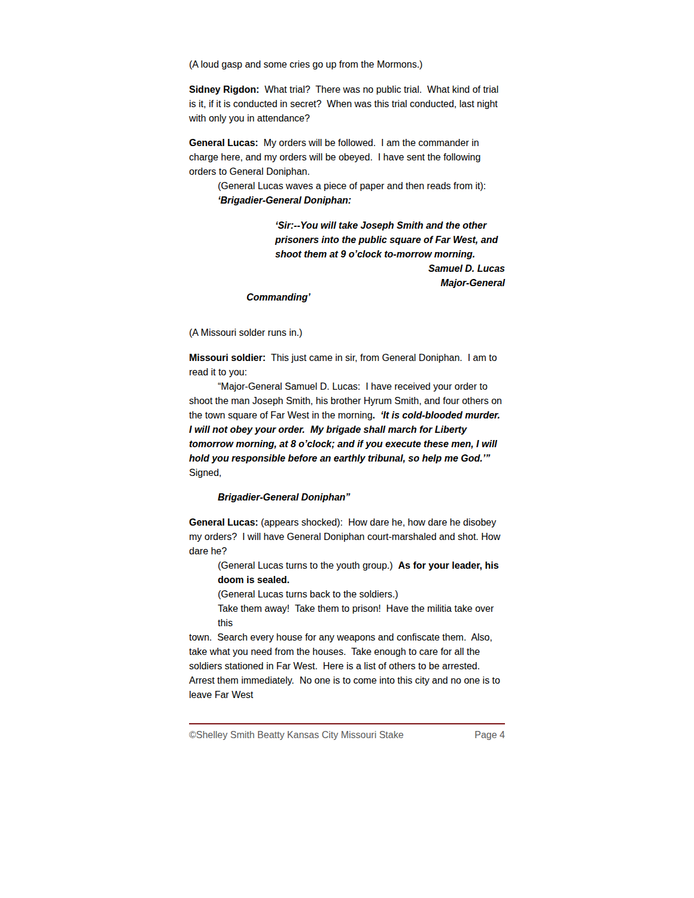(A loud gasp and some cries go up from the Mormons.)
Sidney Rigdon: What trial? There was no public trial. What kind of trial is it, if it is conducted in secret? When was this trial conducted, last night with only you in attendance?
General Lucas: My orders will be followed. I am the commander in charge here, and my orders will be obeyed. I have sent the following orders to General Doniphan.
(General Lucas waves a piece of paper and then reads from it):
‘Brigadier-General Doniphan:
‘Sir:--You will take Joseph Smith and the other prisoners into the public square of Far West, and shoot them at 9 o’clock to-morrow morning.
Samuel D. Lucas
Major-General
Commanding’
(A Missouri solder runs in.)
Missouri soldier: This just came in sir, from General Doniphan. I am to read it to you:
“Major-General Samuel D. Lucas: I have received your order to
shoot the man Joseph Smith, his brother Hyrum Smith, and four others on the town square of Far West in the morning. ‘It is cold-blooded murder. I will not obey your order. My brigade shall march for Liberty tomorrow morning, at 8 o’clock; and if you execute these men, I will hold you responsible before an earthly tribunal, so help me God.’” Signed,
Brigadier-General Doniphan”
General Lucas: (appears shocked): How dare he, how dare he disobey my orders? I will have General Doniphan court-marshaled and shot. How dare he?
(General Lucas turns to the youth group.) As for your leader, his doom is sealed.
(General Lucas turns back to the soldiers.)
Take them away! Take them to prison! Have the militia take over this
town. Search every house for any weapons and confiscate them. Also, take what you need from the houses. Take enough to care for all the soldiers stationed in Far West. Here is a list of others to be arrested. Arrest them immediately. No one is to come into this city and no one is to leave Far West
©Shelley Smith Beatty Kansas City Missouri Stake
Page 4